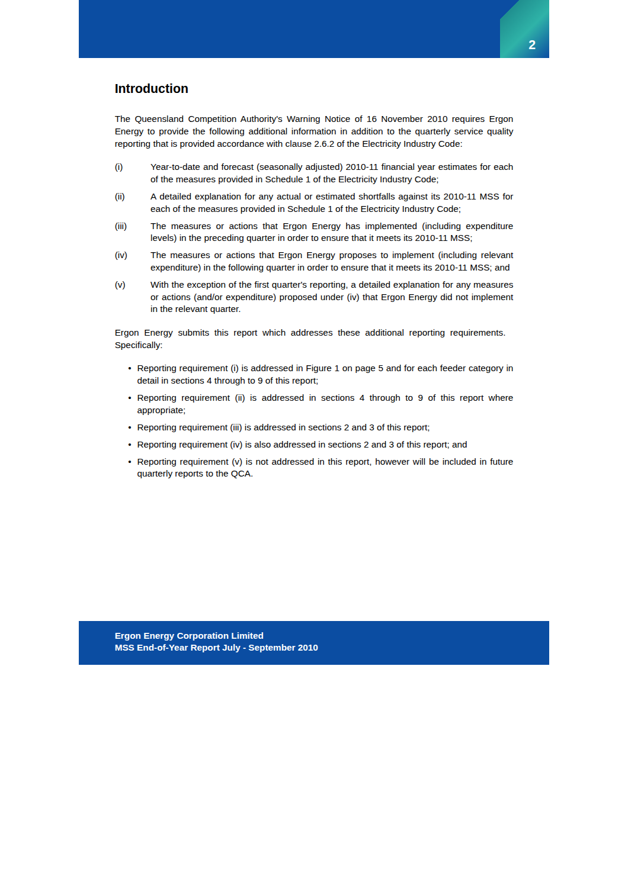2
Introduction
The Queensland Competition Authority's Warning Notice of 16 November 2010 requires Ergon Energy to provide the following additional information in addition to the quarterly service quality reporting that is provided accordance with clause 2.6.2 of the Electricity Industry Code:
(i) Year-to-date and forecast (seasonally adjusted) 2010-11 financial year estimates for each of the measures provided in Schedule 1 of the Electricity Industry Code;
(ii) A detailed explanation for any actual or estimated shortfalls against its 2010-11 MSS for each of the measures provided in Schedule 1 of the Electricity Industry Code;
(iii) The measures or actions that Ergon Energy has implemented (including expenditure levels) in the preceding quarter in order to ensure that it meets its 2010-11 MSS;
(iv) The measures or actions that Ergon Energy proposes to implement (including relevant expenditure) in the following quarter in order to ensure that it meets its 2010-11 MSS; and
(v) With the exception of the first quarter's reporting, a detailed explanation for any measures or actions (and/or expenditure) proposed under (iv) that Ergon Energy did not implement in the relevant quarter.
Ergon Energy submits this report which addresses these additional reporting requirements. Specifically:
•Reporting requirement (i) is addressed in Figure 1 on page 5 and for each feeder category in detail in sections 4 through to 9 of this report;
•Reporting requirement (ii) is addressed in sections 4 through to 9 of this report where appropriate;
•Reporting requirement (iii) is addressed in sections 2 and 3 of this report;
•Reporting requirement (iv) is also addressed in sections 2 and 3 of this report; and
•Reporting requirement (v) is not addressed in this report, however will be included in future quarterly reports to the QCA.
Ergon Energy Corporation Limited
MSS End-of-Year Report July - September 2010